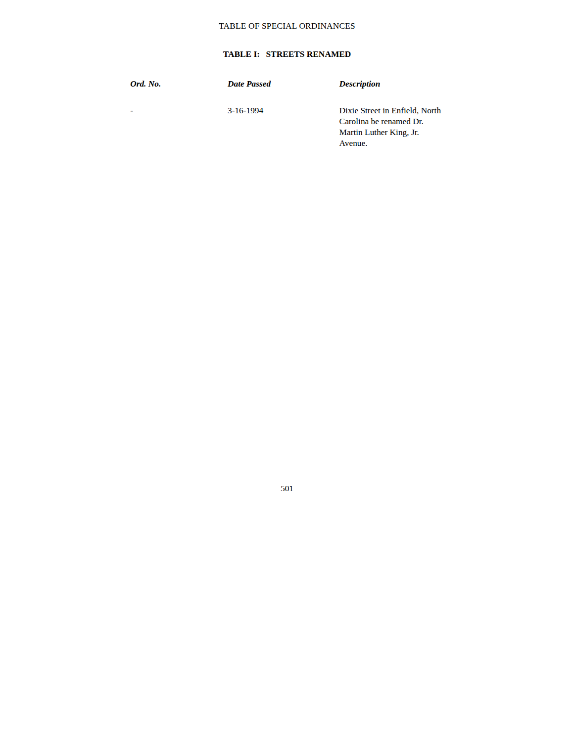TABLE OF SPECIAL ORDINANCES
TABLE I: STREETS RENAMED
| Ord. No. | Date Passed | Description |
| --- | --- | --- |
| - | 3-16-1994 | Dixie Street in Enfield, North Carolina be renamed Dr. Martin Luther King, Jr. Avenue. |
501